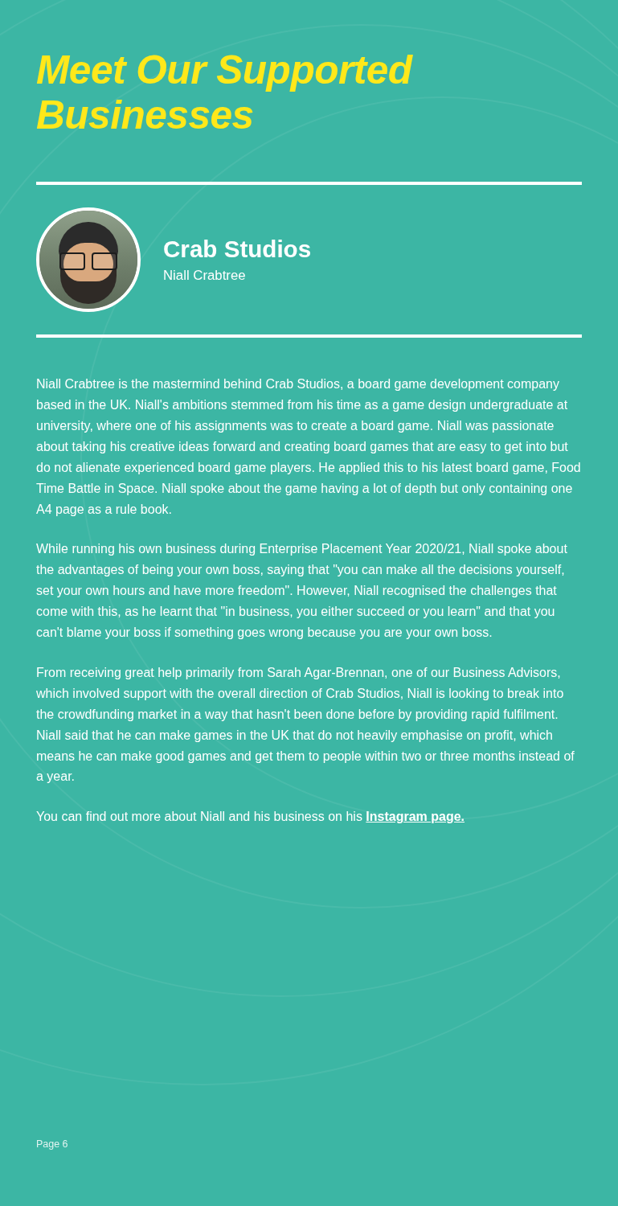Meet Our Supported Businesses
Crab Studios
Niall Crabtree
Niall Crabtree is the mastermind behind Crab Studios, a board game development company based in the UK. Niall's ambitions stemmed from his time as a game design undergraduate at university, where one of his assignments was to create a board game. Niall was passionate about taking his creative ideas forward and creating board games that are easy to get into but do not alienate experienced board game players. He applied this to his latest board game, Food Time Battle in Space. Niall spoke about the game having a lot of depth but only containing one A4 page as a rule book.
While running his own business during Enterprise Placement Year 2020/21, Niall spoke about the advantages of being your own boss, saying that "you can make all the decisions yourself, set your own hours and have more freedom". However, Niall recognised the challenges that come with this, as he learnt that "in business, you either succeed or you learn" and that you can't blame your boss if something goes wrong because you are your own boss.
From receiving great help primarily from Sarah Agar-Brennan, one of our Business Advisors, which involved support with the overall direction of Crab Studios, Niall is looking to break into the crowdfunding market in a way that hasn't been done before by providing rapid fulfilment. Niall said that he can make games in the UK that do not heavily emphasise on profit, which means he can make good games and get them to people within two or three months instead of a year.
You can find out more about Niall and his business on his Instagram page.
Page 6